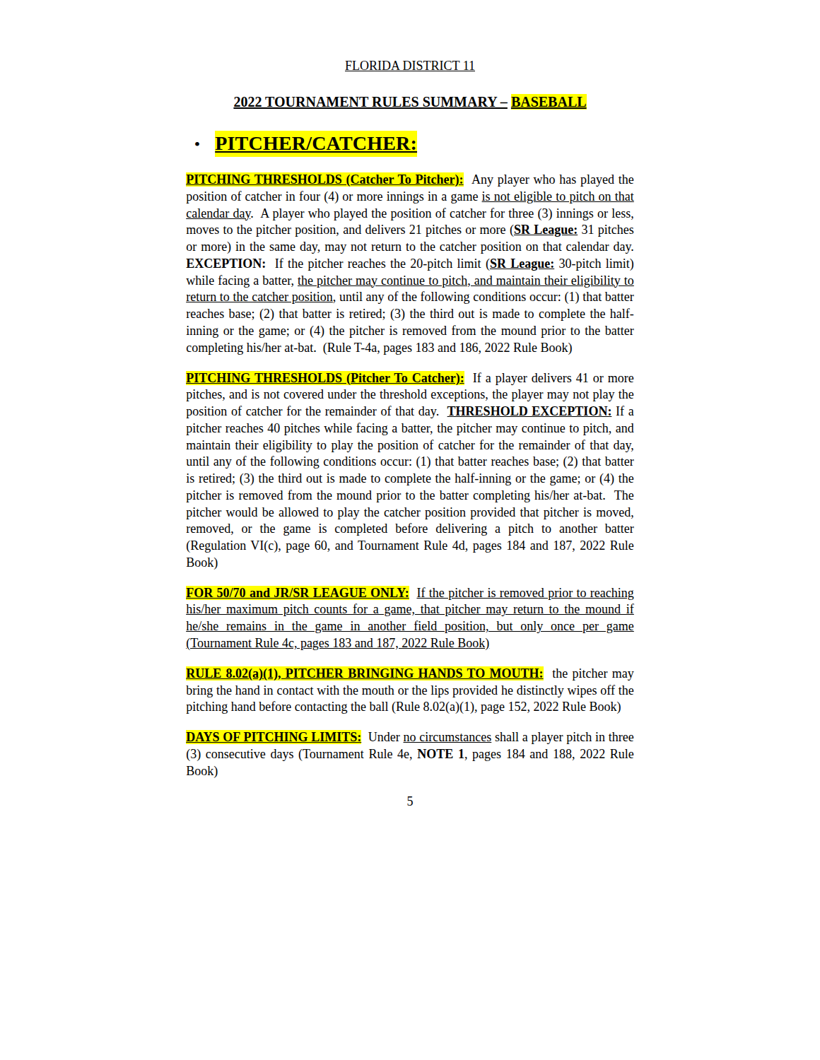FLORIDA DISTRICT 11
2022 TOURNAMENT RULES SUMMARY – BASEBALL
• PITCHER/CATCHER:
PITCHING THRESHOLDS (Catcher To Pitcher): Any player who has played the position of catcher in four (4) or more innings in a game is not eligible to pitch on that calendar day. A player who played the position of catcher for three (3) innings or less, moves to the pitcher position, and delivers 21 pitches or more (SR League: 31 pitches or more) in the same day, may not return to the catcher position on that calendar day. EXCEPTION: If the pitcher reaches the 20-pitch limit (SR League: 30-pitch limit) while facing a batter, the pitcher may continue to pitch, and maintain their eligibility to return to the catcher position, until any of the following conditions occur: (1) that batter reaches base; (2) that batter is retired; (3) the third out is made to complete the half-inning or the game; or (4) the pitcher is removed from the mound prior to the batter completing his/her at-bat. (Rule T-4a, pages 183 and 186, 2022 Rule Book)
PITCHING THRESHOLDS (Pitcher To Catcher): If a player delivers 41 or more pitches, and is not covered under the threshold exceptions, the player may not play the position of catcher for the remainder of that day. THRESHOLD EXCEPTION: If a pitcher reaches 40 pitches while facing a batter, the pitcher may continue to pitch, and maintain their eligibility to play the position of catcher for the remainder of that day, until any of the following conditions occur: (1) that batter reaches base; (2) that batter is retired; (3) the third out is made to complete the half-inning or the game; or (4) the pitcher is removed from the mound prior to the batter completing his/her at-bat. The pitcher would be allowed to play the catcher position provided that pitcher is moved, removed, or the game is completed before delivering a pitch to another batter (Regulation VI(c), page 60, and Tournament Rule 4d, pages 184 and 187, 2022 Rule Book)
FOR 50/70 and JR/SR LEAGUE ONLY: If the pitcher is removed prior to reaching his/her maximum pitch counts for a game, that pitcher may return to the mound if he/she remains in the game in another field position, but only once per game (Tournament Rule 4c, pages 183 and 187, 2022 Rule Book)
RULE 8.02(a)(1), PITCHER BRINGING HANDS TO MOUTH: the pitcher may bring the hand in contact with the mouth or the lips provided he distinctly wipes off the pitching hand before contacting the ball (Rule 8.02(a)(1), page 152, 2022 Rule Book)
DAYS OF PITCHING LIMITS: Under no circumstances shall a player pitch in three (3) consecutive days (Tournament Rule 4e, NOTE 1, pages 184 and 188, 2022 Rule Book)
5